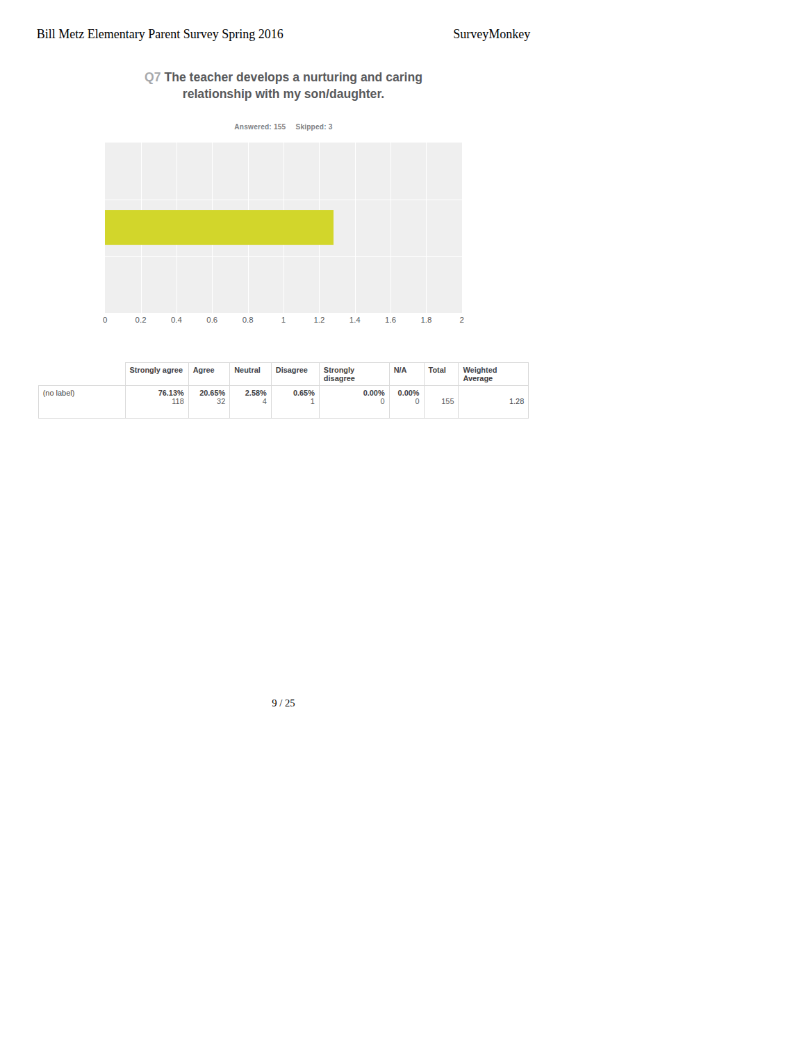Bill Metz Elementary Parent Survey Spring 2016
SurveyMonkey
Q7 The teacher develops a nurturing and caring relationship with my son/daughter.
Answered: 155 Skipped: 3
(no label)
0 0.2 0.4 0.6 0.8 1 1.2 1.4 1.6 1.8 2
| | Strongly agree | Agree | Neutral | Disagree | Strongly disagree | N/A | Total | Weighted Average |
| --- | --- | --- | --- | --- | --- | --- | --- | --- |
| (no label) | 76.13% 118 | 20.65% 32 | 2.58% 4 | 0.65% 1 | 0.00% 0 | 0.00% 0 | 155 | 1.28 |
9 / 25